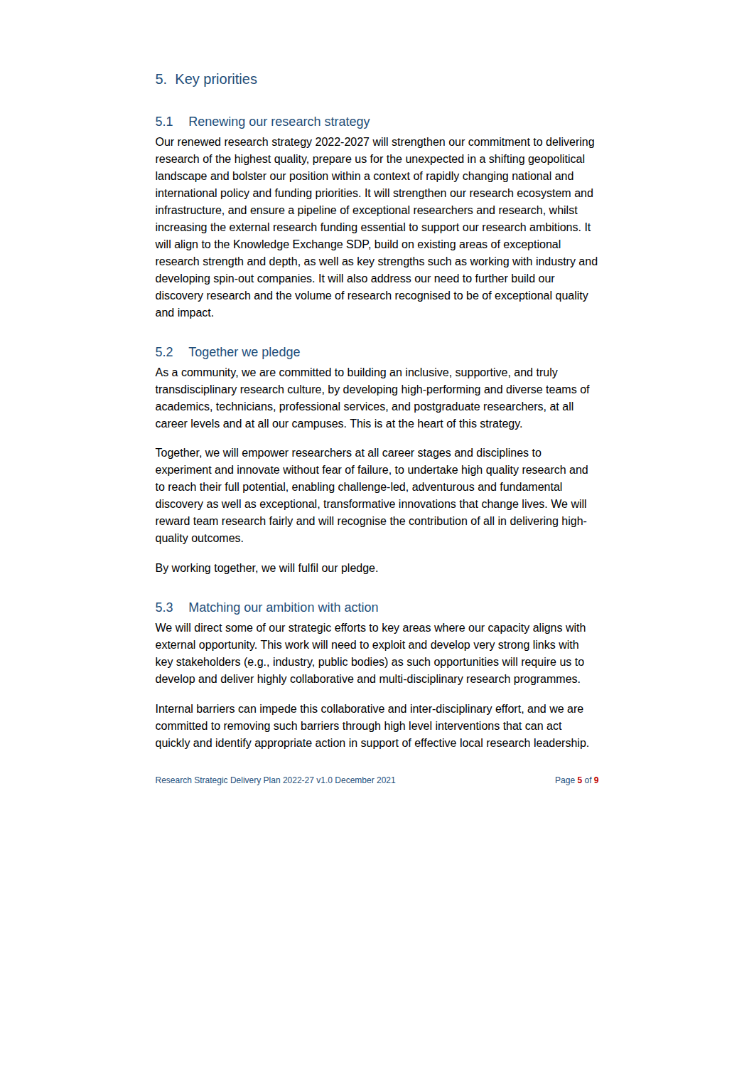5. Key priorities
5.1 Renewing our research strategy
Our renewed research strategy 2022-2027 will strengthen our commitment to delivering research of the highest quality, prepare us for the unexpected in a shifting geopolitical landscape and bolster our position within a context of rapidly changing national and international policy and funding priorities. It will strengthen our research ecosystem and infrastructure, and ensure a pipeline of exceptional researchers and research, whilst increasing the external research funding essential to support our research ambitions. It will align to the Knowledge Exchange SDP, build on existing areas of exceptional research strength and depth, as well as key strengths such as working with industry and developing spin-out companies. It will also address our need to further build our discovery research and the volume of research recognised to be of exceptional quality and impact.
5.2 Together we pledge
As a community, we are committed to building an inclusive, supportive, and truly transdisciplinary research culture, by developing high-performing and diverse teams of academics, technicians, professional services, and postgraduate researchers, at all career levels and at all our campuses. This is at the heart of this strategy.
Together, we will empower researchers at all career stages and disciplines to experiment and innovate without fear of failure, to undertake high quality research and to reach their full potential, enabling challenge-led, adventurous and fundamental discovery as well as exceptional, transformative innovations that change lives. We will reward team research fairly and will recognise the contribution of all in delivering high-quality outcomes.
By working together, we will fulfil our pledge.
5.3 Matching our ambition with action
We will direct some of our strategic efforts to key areas where our capacity aligns with external opportunity. This work will need to exploit and develop very strong links with key stakeholders (e.g., industry, public bodies) as such opportunities will require us to develop and deliver highly collaborative and multi-disciplinary research programmes.
Internal barriers can impede this collaborative and inter-disciplinary effort, and we are committed to removing such barriers through high level interventions that can act quickly and identify appropriate action in support of effective local research leadership.
Research Strategic Delivery Plan 2022-27 v1.0 December 2021 Page 5 of 9